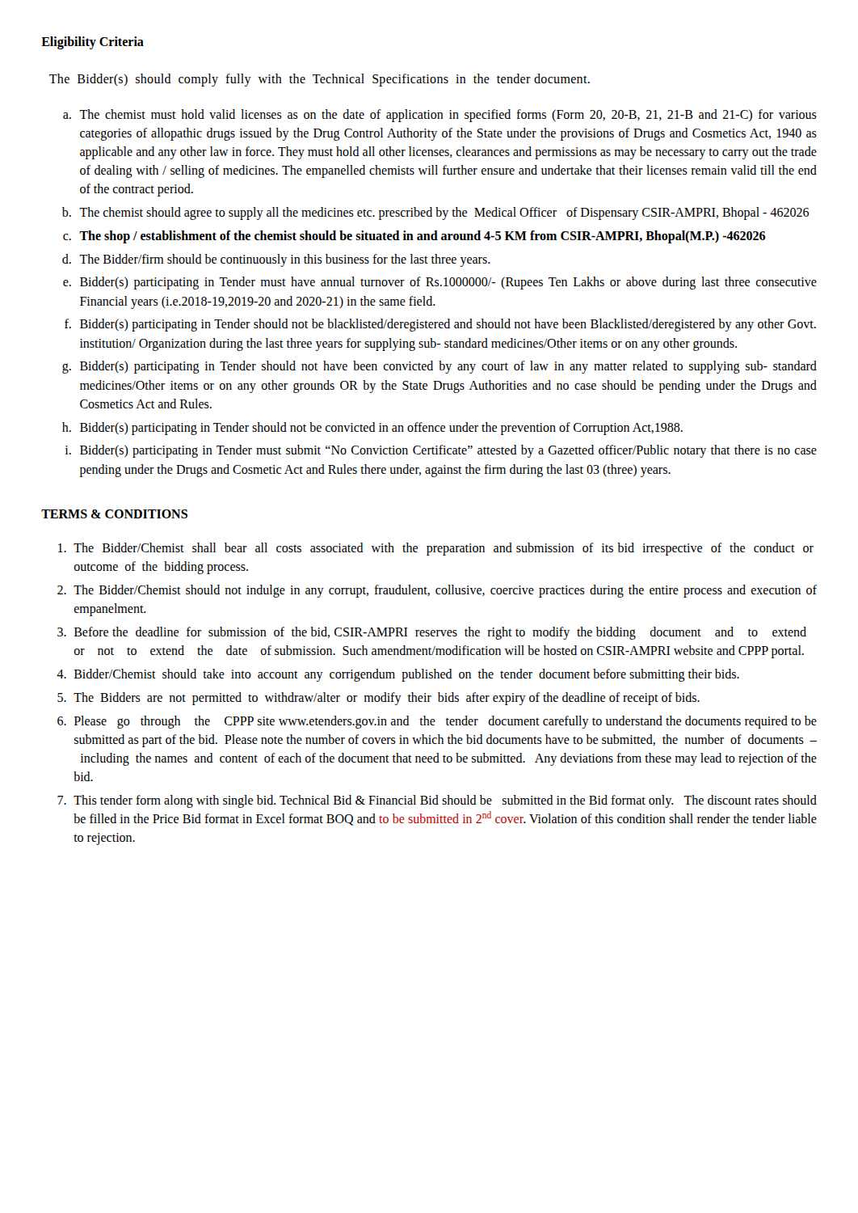Eligibility Criteria
The Bidder(s) should comply fully with the Technical Specifications in the tender document.
The chemist must hold valid licenses as on the date of application in specified forms (Form 20, 20-B, 21, 21-B and 21-C) for various categories of allopathic drugs issued by the Drug Control Authority of the State under the provisions of Drugs and Cosmetics Act, 1940 as applicable and any other law in force. They must hold all other licenses, clearances and permissions as may be necessary to carry out the trade of dealing with / selling of medicines. The empanelled chemists will further ensure and undertake that their licenses remain valid till the end of the contract period.
The chemist should agree to supply all the medicines etc. prescribed by the Medical Officer of Dispensary CSIR-AMPRI, Bhopal - 462026
The shop / establishment of the chemist should be situated in and around 4-5 KM from CSIR-AMPRI, Bhopal(M.P.) -462026
The Bidder/firm should be continuously in this business for the last three years.
Bidder(s) participating in Tender must have annual turnover of Rs.1000000/- (Rupees Ten Lakhs or above during last three consecutive Financial years (i.e.2018-19,2019-20 and 2020-21) in the same field.
Bidder(s) participating in Tender should not be blacklisted/deregistered and should not have been Blacklisted/deregistered by any other Govt. institution/ Organization during the last three years for supplying sub- standard medicines/Other items or on any other grounds.
Bidder(s) participating in Tender should not have been convicted by any court of law in any matter related to supplying sub- standard medicines/Other items or on any other grounds OR by the State Drugs Authorities and no case should be pending under the Drugs and Cosmetics Act and Rules.
Bidder(s) participating in Tender should not be convicted in an offence under the prevention of Corruption Act,1988.
Bidder(s) participating in Tender must submit “No Conviction Certificate” attested by a Gazetted officer/Public notary that there is no case pending under the Drugs and Cosmetic Act and Rules there under, against the firm during the last 03 (three) years.
TERMS & CONDITIONS
The Bidder/Chemist shall bear all costs associated with the preparation and submission of its bid irrespective of the conduct or outcome of the bidding process.
The Bidder/Chemist should not indulge in any corrupt, fraudulent, collusive, coercive practices during the entire process and execution of empanelment.
Before the deadline for submission of the bid, CSIR-AMPRI reserves the right to modify the bidding document and to extend or not to extend the date of submission. Such amendment/modification will be hosted on CSIR-AMPRI website and CPPP portal.
Bidder/Chemist should take into account any corrigendum published on the tender document before submitting their bids.
The Bidders are not permitted to withdraw/alter or modify their bids after expiry of the deadline of receipt of bids.
Please go through the CPPP site www.etenders.gov.in and the tender document carefully to understand the documents required to be submitted as part of the bid. Please note the number of covers in which the bid documents have to be submitted, the number of documents – including the names and content of each of the document that need to be submitted. Any deviations from these may lead to rejection of the bid.
This tender form along with single bid. Technical Bid & Financial Bid should be submitted in the Bid format only. The discount rates should be filled in the Price Bid format in Excel format BOQ and to be submitted in 2nd cover. Violation of this condition shall render the tender liable to rejection.